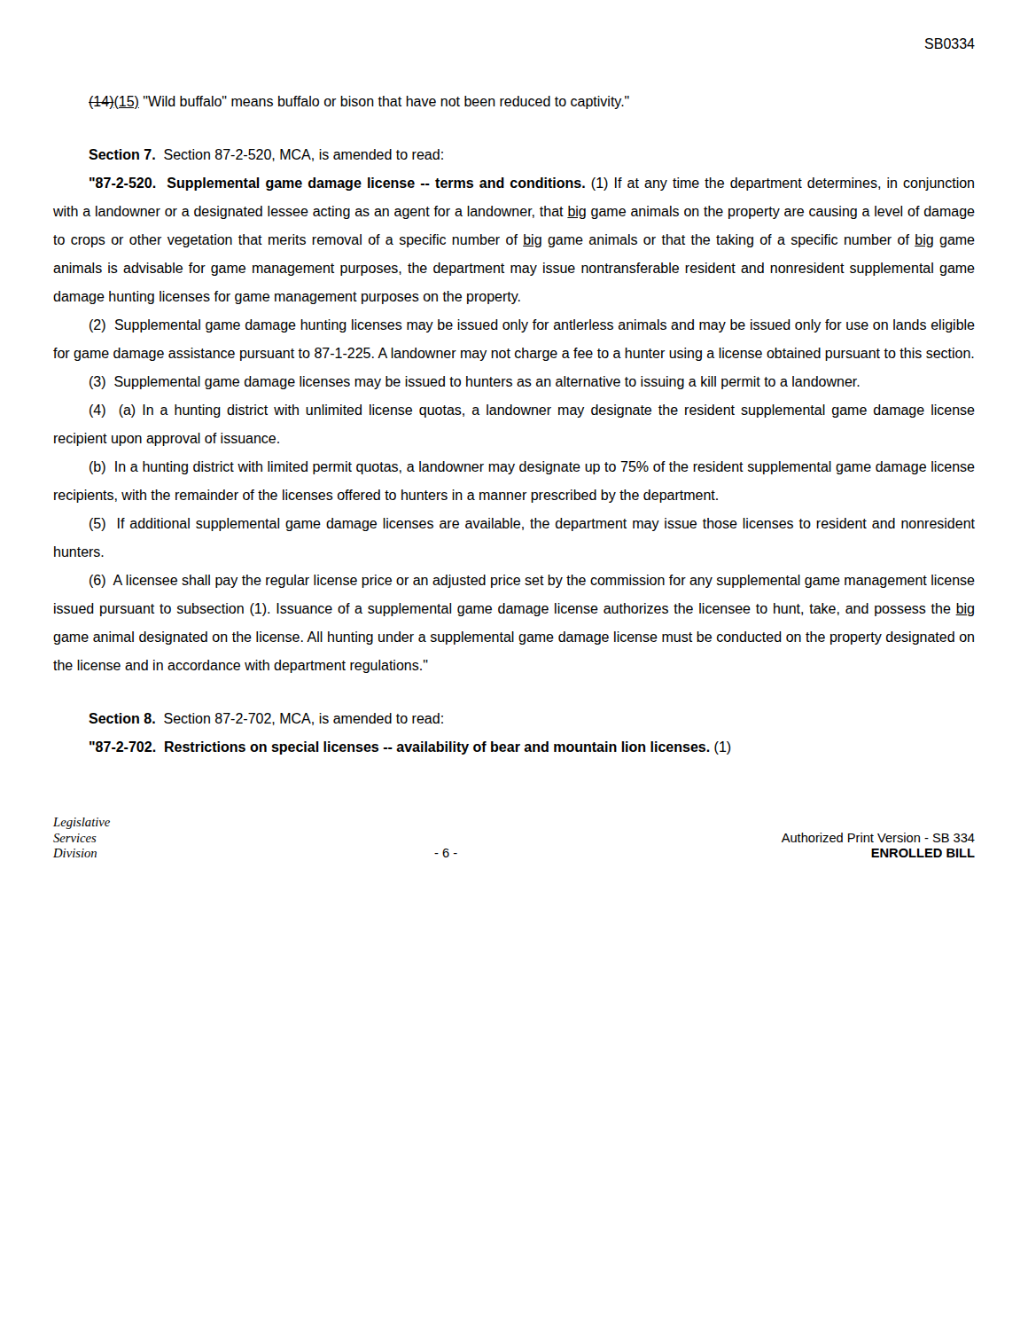SB0334
(14)(15) "Wild buffalo" means buffalo or bison that have not been reduced to captivity."
Section 7. Section 87-2-520, MCA, is amended to read:
"87-2-520. Supplemental game damage license -- terms and conditions. (1) If at any time the department determines, in conjunction with a landowner or a designated lessee acting as an agent for a landowner, that big game animals on the property are causing a level of damage to crops or other vegetation that merits removal of a specific number of big game animals or that the taking of a specific number of big game animals is advisable for game management purposes, the department may issue nontransferable resident and nonresident supplemental game damage hunting licenses for game management purposes on the property.
(2) Supplemental game damage hunting licenses may be issued only for antlerless animals and may be issued only for use on lands eligible for game damage assistance pursuant to 87-1-225. A landowner may not charge a fee to a hunter using a license obtained pursuant to this section.
(3) Supplemental game damage licenses may be issued to hunters as an alternative to issuing a kill permit to a landowner.
(4) (a) In a hunting district with unlimited license quotas, a landowner may designate the resident supplemental game damage license recipient upon approval of issuance.
(b) In a hunting district with limited permit quotas, a landowner may designate up to 75% of the resident supplemental game damage license recipients, with the remainder of the licenses offered to hunters in a manner prescribed by the department.
(5) If additional supplemental game damage licenses are available, the department may issue those licenses to resident and nonresident hunters.
(6) A licensee shall pay the regular license price or an adjusted price set by the commission for any supplemental game management license issued pursuant to subsection (1). Issuance of a supplemental game damage license authorizes the licensee to hunt, take, and possess the big game animal designated on the license. All hunting under a supplemental game damage license must be conducted on the property designated on the license and in accordance with department regulations."
Section 8. Section 87-2-702, MCA, is amended to read:
"87-2-702. Restrictions on special licenses -- availability of bear and mountain lion licenses. (1)
Legislative Services Division
- 6 -
Authorized Print Version - SB 334
ENROLLED BILL